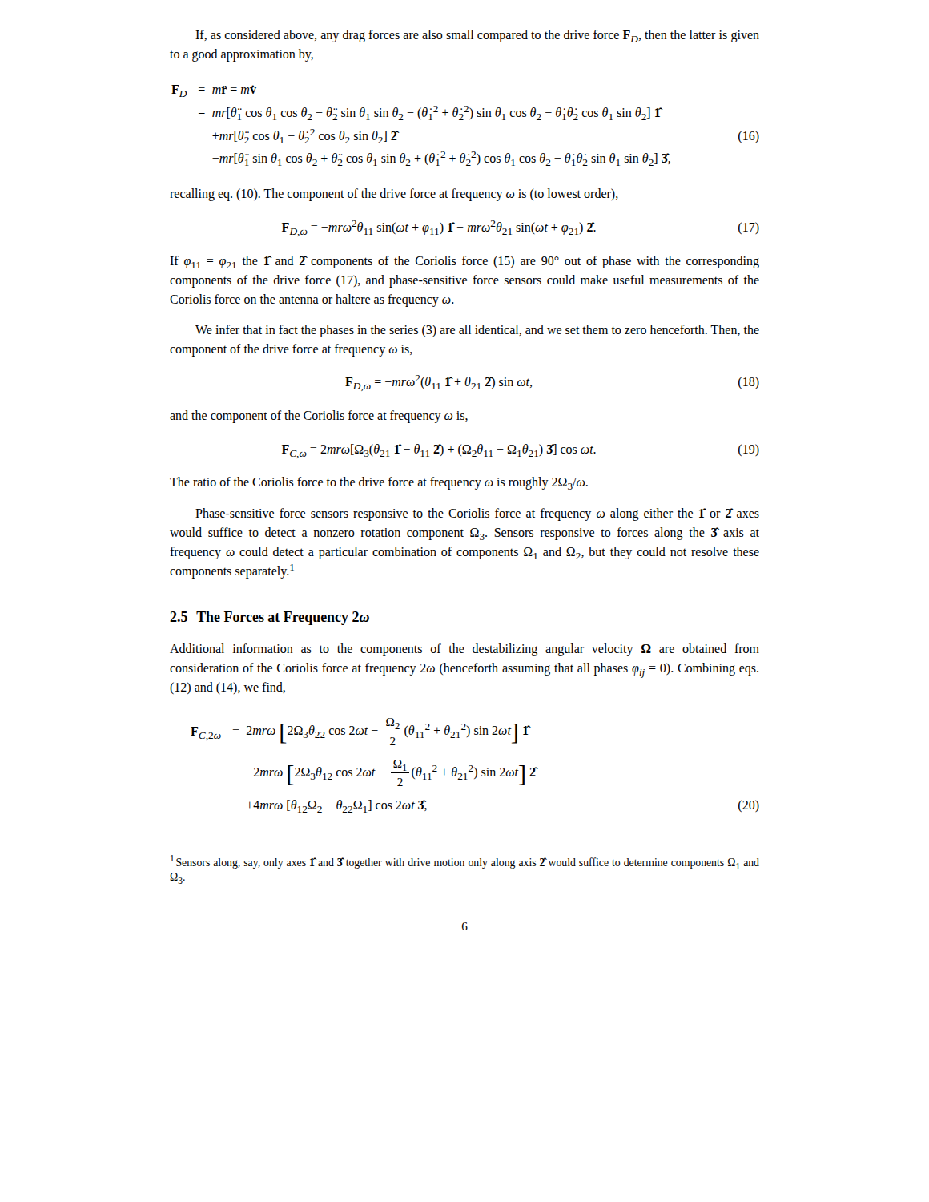If, as considered above, any drag forces are also small compared to the drive force FD, then the latter is given to a good approximation by,
| F D | = | m r̈ = m v̇ | |
| | = | mr [ θ̈ 1 cos θ 1 cos θ 2 − θ̈ 2 sin θ 1 sin θ 2 − ( θ̇ 1 2 + θ̇ 2 2 ) sin θ 1 cos θ 2 − θ̇ 1 θ̇ 2 cos θ 1 sin θ 2 ] 1̂ | |
| | | + mr [ θ̈ 2 cos θ 1 − θ̇ 2 2 cos θ 2 sin θ 2 ] 2̂ | (16) |
| | | − mr [ θ̈ 1 sin θ 1 cos θ 2 + θ̈ 2 cos θ 1 sin θ 2 + ( θ̇ 1 2 + θ̇ 2 2 ) cos θ 1 cos θ 2 − θ̇ 1 θ̇ 2 sin θ 1 sin θ 2 ] 3̂ , | |
recalling eq. (10). The component of the drive force at frequency ω is (to lowest order),
FD,ω = −mrω2θ11 sin(ωt + φ11) 1̂ − mrω2θ21 sin(ωt + φ21) 2̂.
(17)
If φ11 = φ21 the 1̂ and 2̂ components of the Coriolis force (15) are 90° out of phase with the corresponding components of the drive force (17), and phase-sensitive force sensors could make useful measurements of the Coriolis force on the antenna or haltere as frequency ω.
We infer that in fact the phases in the series (3) are all identical, and we set them to zero henceforth. Then, the component of the drive force at frequency ω is,
FD,ω = −mrω2(θ11 1̂ + θ21 2̂) sin ωt,
(18)
and the component of the Coriolis force at frequency ω is,
FC,ω = 2mrω[Ω3(θ21 1̂ − θ11 2̂) + (Ω2θ11 − Ω1θ21) 3̂] cos ωt.
(19)
The ratio of the Coriolis force to the drive force at frequency ω is roughly 2Ω3/ω.
Phase-sensitive force sensors responsive to the Coriolis force at frequency ω along either the 1̂ or 2̂ axes would suffice to detect a nonzero rotation component Ω3. Sensors responsive to forces along the 3̂ axis at frequency ω could detect a particular combination of components Ω1 and Ω2, but they could not resolve these components separately.1
2.5 The Forces at Frequency 2ω
Additional information as to the components of the destabilizing angular velocity Ω are obtained from consideration of the Coriolis force at frequency 2ω (henceforth assuming that all phases φij = 0). Combining eqs. (12) and (14), we find,
| F C ,2 ω | = | 2 mrω [ 2Ω 3 θ 22 cos 2 ωt − Ω 2 2 ( θ 11 2 + θ 21 2 ) sin 2 ωt ] 1̂ | |
| | | −2 mrω [ 2Ω 3 θ 12 cos 2 ωt − Ω 1 2 ( θ 11 2 + θ 21 2 ) sin 2 ωt ] 2̂ | |
| | | +4 mrω [ θ 12 Ω 2 − θ 22 Ω 1 ] cos 2 ωt 3̂ , | (20) |
1Sensors along, say, only axes 1̂ and 3̂ together with drive motion only along axis 2̂ would suffice to determine components Ω1 and Ω3.
6